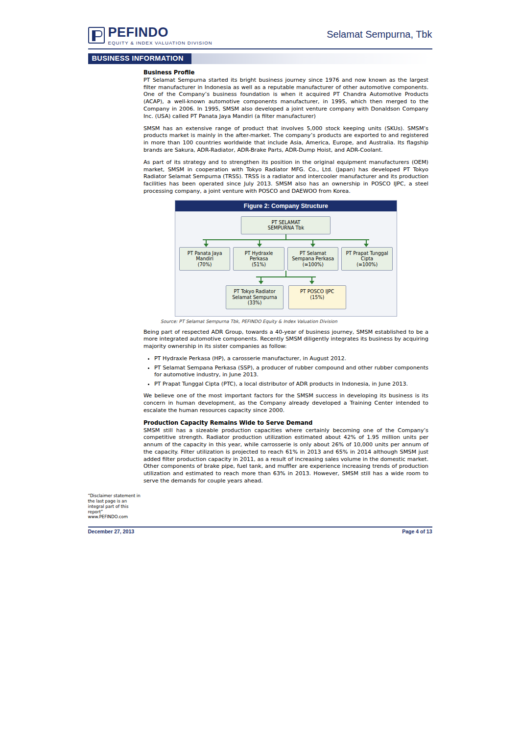PEFINDO
EQUITY & INDEX VALUATION DIVISION
Selamat Sempurna, Tbk
BUSINESS INFORMATION
Business Profile
PT Selamat Sempurna started its bright business journey since 1976 and now known as the largest filter manufacturer in Indonesia as well as a reputable manufacturer of other automotive components. One of the Company’s business foundation is when it acquired PT Chandra Automotive Products (ACAP), a well-known automotive components manufacturer, in 1995, which then merged to the Company in 2006. In 1995, SMSM also developed a joint venture company with Donaldson Company Inc. (USA) called PT Panata Jaya Mandiri (a filter manufacturer)
SMSM has an extensive range of product that involves 5,000 stock keeping units (SKUs). SMSM’s products market is mainly in the after-market. The company’s products are exported to and registered in more than 100 countries worldwide that include Asia, America, Europe, and Australia. Its flagship brands are Sakura, ADR-Radiator, ADR-Brake Parts, ADR-Dump Hoist, and ADR-Coolant.
As part of its strategy and to strengthen its position in the original equipment manufacturers (OEM) market, SMSM in cooperation with Tokyo Radiator MFG. Co., Ltd. (Japan) has developed PT Tokyo Radiator Selamat Sempurna (TRSS). TRSS is a radiator and intercooler manufacturer and its production facilities has been operated since July 2013. SMSM also has an ownership in POSCO IJPC, a steel processing company, a joint venture with POSCO and DAEWOO from Korea.
Figure 2: Company Structure
PT SELAMAT
SEMPURNA Tbk
PT Panata Jaya
Mandiri
(70%)
PT Hydraxle Perkasa
(51%)
PT Selamat
Sempana Perkasa
(≅100%)
PT Prapat Tunggal
Cipta
(≅100%)
PT Tokyo Radiator
Selamat Sempurna
(33%)
PT POSCO IJPC
(15%)
Source: PT Selamat Sempurna Tbk, PEFINDO Equity & Index Valuation Division
Being part of respected ADR Group, towards a 40-year of business journey, SMSM established to be a more integrated automotive components. Recently SMSM diligently integrates its business by acquiring majority ownership in its sister companies as follow:
PT Hydraxle Perkasa (HP), a carosserie manufacturer, in August 2012.
PT Selamat Sempana Perkasa (SSP), a producer of rubber compound and other rubber components for automotive industry, in June 2013.
PT Prapat Tunggal Cipta (PTC), a local distributor of ADR products in Indonesia, in June 2013.
We believe one of the most important factors for the SMSM success in developing its business is its concern in human development, as the Company already developed a Training Center intended to escalate the human resources capacity since 2000.
Production Capacity Remains Wide to Serve Demand
SMSM still has a sizeable production capacities where certainly becoming one of the Company’s competitive strength. Radiator production utilization estimated about 42% of 1.95 million units per annum of the capacity in this year, while carrosserie is only about 26% of 10,000 units per annum of the capacity. Filter utilization is projected to reach 61% in 2013 and 65% in 2014 although SMSM just added filter production capacity in 2011, as a result of increasing sales volume in the domestic market. Other components of brake pipe, fuel tank, and muffler are experience increasing trends of production utilization and estimated to reach more than 63% in 2013. However, SMSM still has a wide room to serve the demands for couple years ahead.
“Disclaimer statement in the last page is an integral part of this report”
www.PEFINDO.com
December 27, 2013
Page 4 of 13